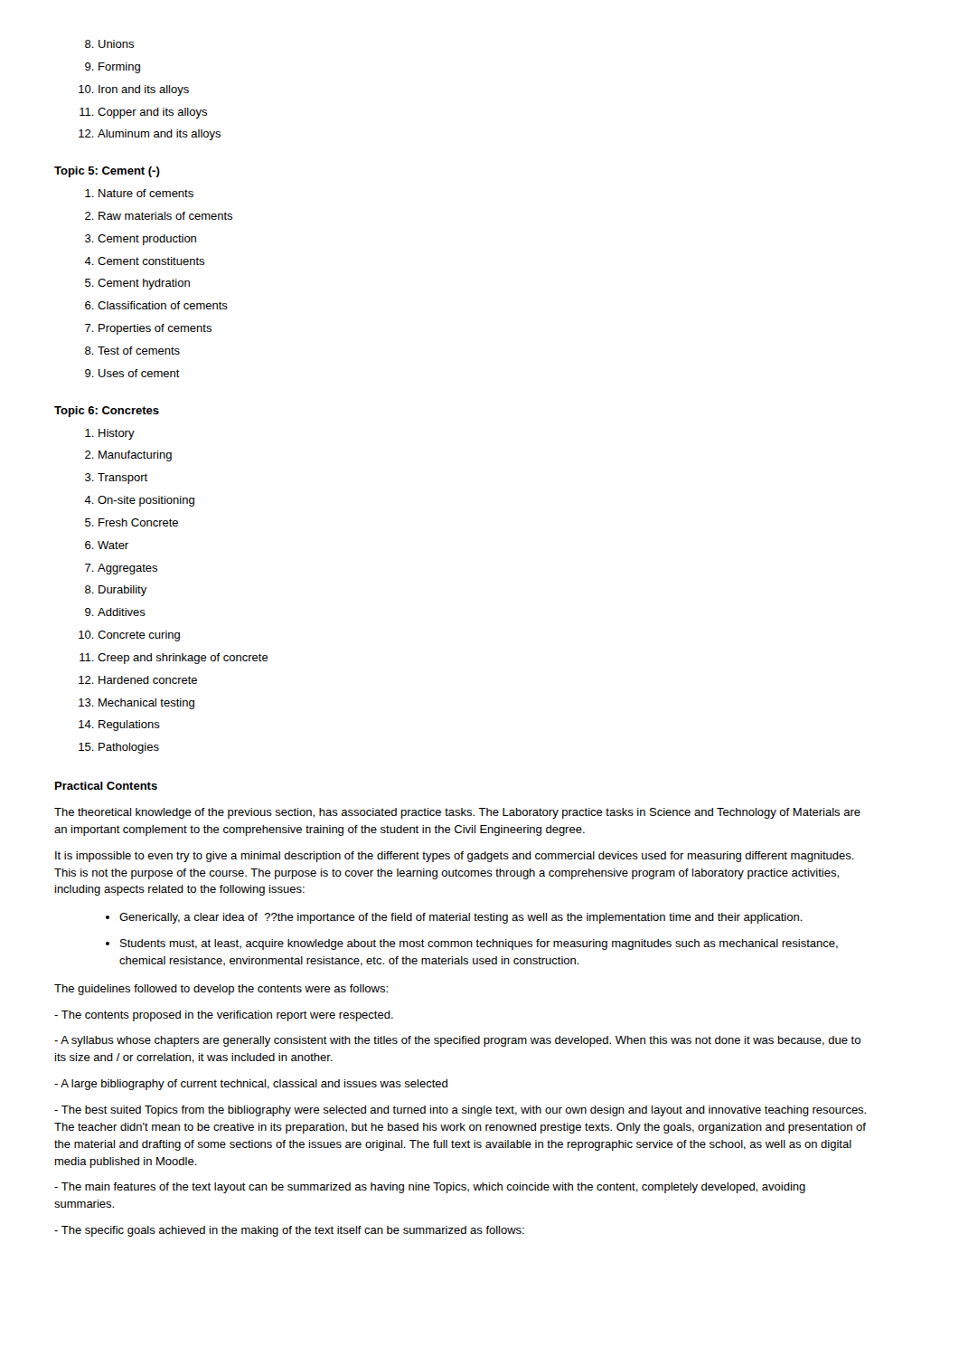Unions
Forming
Iron and its alloys
Copper and its alloys
Aluminum and its alloys
Topic 5: Cement (-)
Nature of cements
Raw materials of cements
Cement production
Cement constituents
Cement hydration
Classification of cements
Properties of cements
Test of cements
Uses of cement
Topic 6: Concretes
History
Manufacturing
Transport
On-site positioning
Fresh Concrete
Water
Aggregates
Durability
Additives
Concrete curing
Creep and shrinkage of concrete
Hardened concrete
Mechanical testing
Regulations
Pathologies
Practical Contents
The theoretical knowledge of the previous section, has associated practice tasks. The Laboratory practice tasks in Science and Technology of Materials are an important complement to the comprehensive training of the student in the Civil Engineering degree.
It is impossible to even try to give a minimal description of the different types of gadgets and commercial devices used for measuring different magnitudes. This is not the purpose of the course. The purpose is to cover the learning outcomes through a comprehensive program of laboratory practice activities, including aspects related to the following issues:
Generically, a clear idea of ??the importance of the field of material testing as well as the implementation time and their application.
Students must, at least, acquire knowledge about the most common techniques for measuring magnitudes such as mechanical resistance, chemical resistance, environmental resistance, etc. of the materials used in construction.
The guidelines followed to develop the contents were as follows:
- The contents proposed in the verification report were respected.
- A syllabus whose chapters are generally consistent with the titles of the specified program was developed. When this was not done it was because, due to its size and / or correlation, it was included in another.
- A large bibliography of current technical, classical and issues was selected
- The best suited Topics from the bibliography were selected and turned into a single text, with our own design and layout and innovative teaching resources. The teacher didn't mean to be creative in its preparation, but he based his work on renowned prestige texts. Only the goals, organization and presentation of the material and drafting of some sections of the issues are original. The full text is available in the reprographic service of the school, as well as on digital media published in Moodle.
- The main features of the text layout can be summarized as having nine Topics, which coincide with the content, completely developed, avoiding summaries.
- The specific goals achieved in the making of the text itself can be summarized as follows: